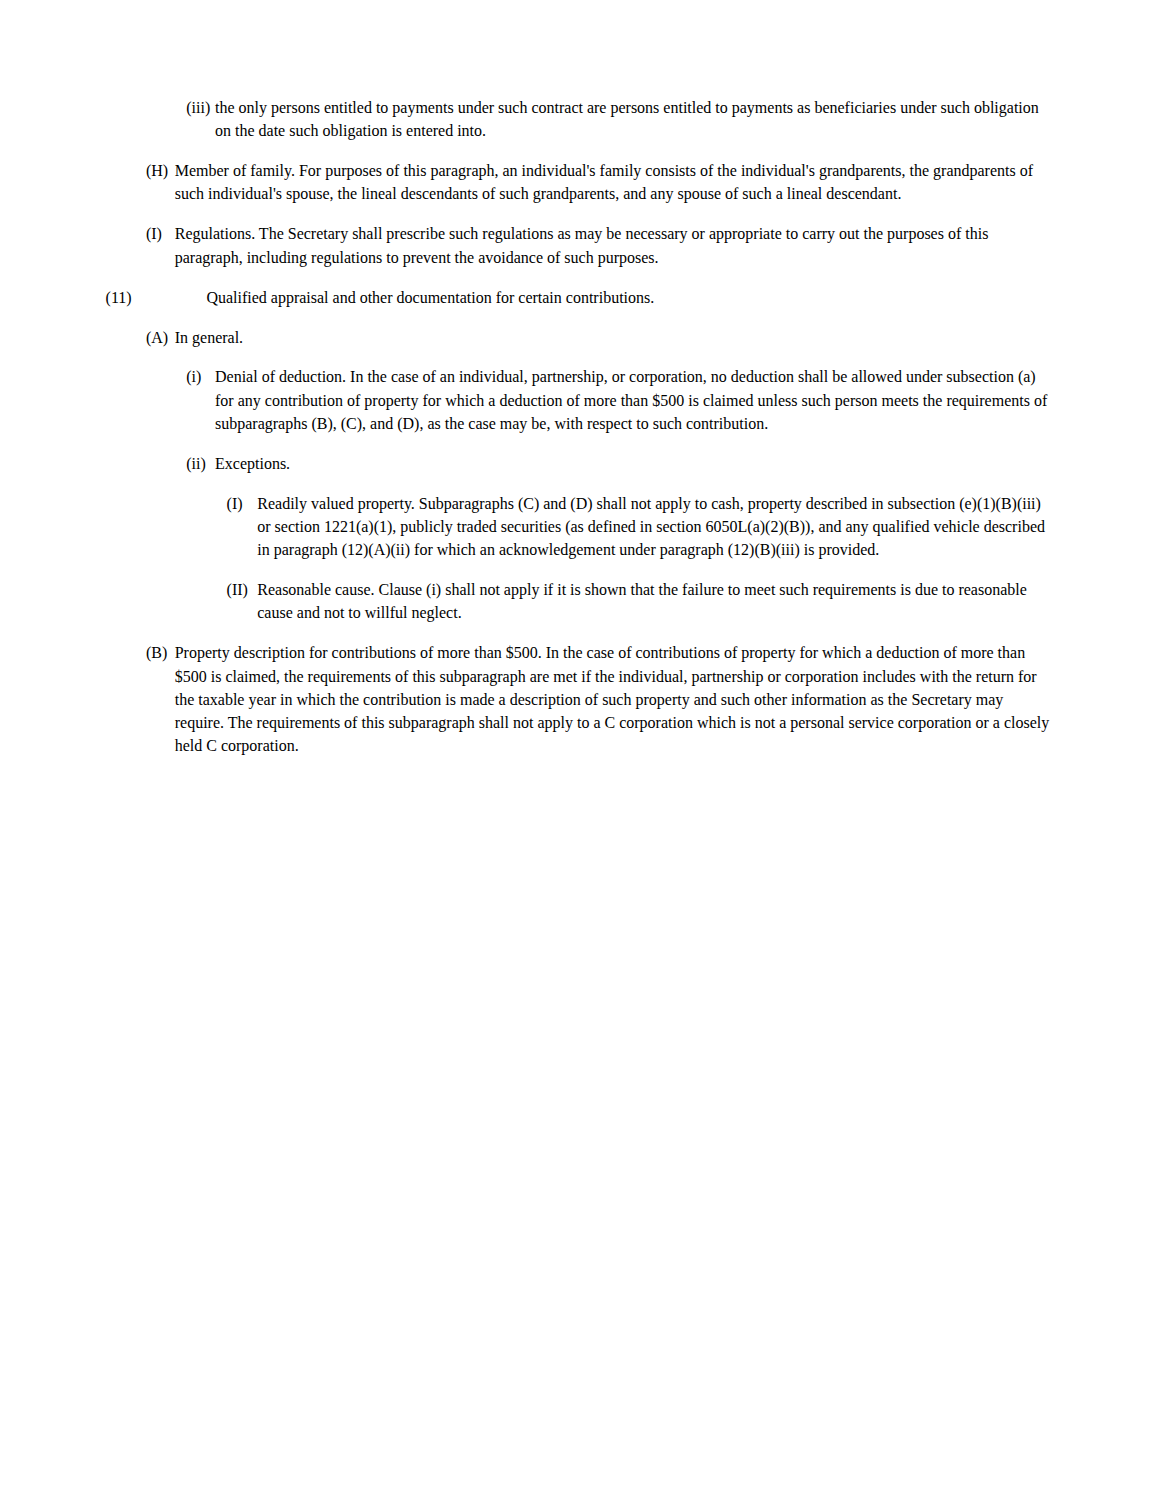(iii) the only persons entitled to payments under such contract are persons entitled to payments as beneficiaries under such obligation on the date such obligation is entered into.
(H) Member of family. For purposes of this paragraph, an individual's family consists of the individual's grandparents, the grandparents of such individual's spouse, the lineal descendants of such grandparents, and any spouse of such a lineal descendant.
(I) Regulations. The Secretary shall prescribe such regulations as may be necessary or appropriate to carry out the purposes of this paragraph, including regulations to prevent the avoidance of such purposes.
(11) Qualified appraisal and other documentation for certain contributions.
(A) In general.
(i) Denial of deduction. In the case of an individual, partnership, or corporation, no deduction shall be allowed under subsection (a) for any contribution of property for which a deduction of more than $500 is claimed unless such person meets the requirements of subparagraphs (B), (C), and (D), as the case may be, with respect to such contribution.
(ii) Exceptions.
(I) Readily valued property. Subparagraphs (C) and (D) shall not apply to cash, property described in subsection (e)(1)(B)(iii) or section 1221(a)(1), publicly traded securities (as defined in section 6050L(a)(2)(B)), and any qualified vehicle described in paragraph (12)(A)(ii) for which an acknowledgement under paragraph (12)(B)(iii) is provided.
(II) Reasonable cause. Clause (i) shall not apply if it is shown that the failure to meet such requirements is due to reasonable cause and not to willful neglect.
(B) Property description for contributions of more than $500. In the case of contributions of property for which a deduction of more than $500 is claimed, the requirements of this subparagraph are met if the individual, partnership or corporation includes with the return for the taxable year in which the contribution is made a description of such property and such other information as the Secretary may require. The requirements of this subparagraph shall not apply to a C corporation which is not a personal service corporation or a closely held C corporation.